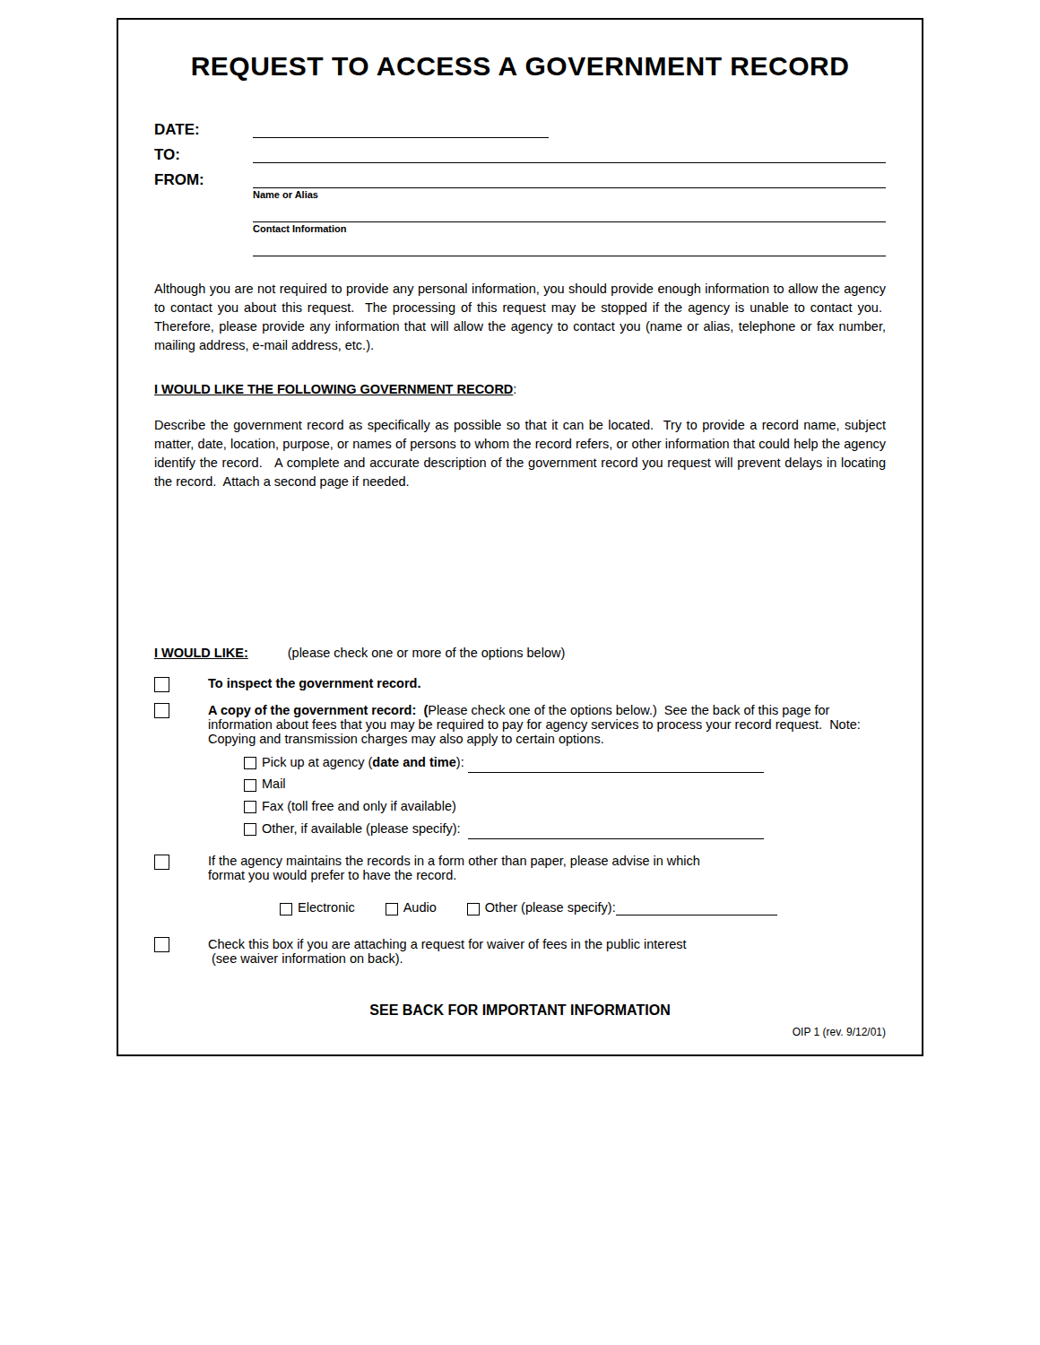REQUEST TO ACCESS A GOVERNMENT RECORD
| DATE: | |
| TO: | |
| FROM: | Name or Alias Contact Information |
Although you are not required to provide any personal information, you should provide enough information to allow the agency to contact you about this request. The processing of this request may be stopped if the agency is unable to contact you. Therefore, please provide any information that will allow the agency to contact you (name or alias, telephone or fax number, mailing address, e-mail address, etc.).
I WOULD LIKE THE FOLLOWING GOVERNMENT RECORD:
Describe the government record as specifically as possible so that it can be located. Try to provide a record name, subject matter, date, location, purpose, or names of persons to whom the record refers, or other information that could help the agency identify the record. A complete and accurate description of the government record you request will prevent delays in locating the record. Attach a second page if needed.
I WOULD LIKE: (please check one or more of the options below)
| | To inspect the government record. |
| | A copy of the government record: ( Please check one of the options below.) See the back of this page for information about fees that you may be required to pay for agency services to process your record request. Note: Copying and transmission charges may also apply to certain options. |
Pick up at agency (date and time):
Mail
Fax (toll free and only if available)
Other, if available (please specify):
| | If the agency maintains the records in a form other than paper, please advise in which format you would prefer to have the record. |
Electronic Audio Other (please specify):
| | Check this box if you are attaching a request for waiver of fees in the public interest (see waiver information on back). |
SEE BACK FOR IMPORTANT INFORMATION
OIP 1 (rev. 9/12/01)